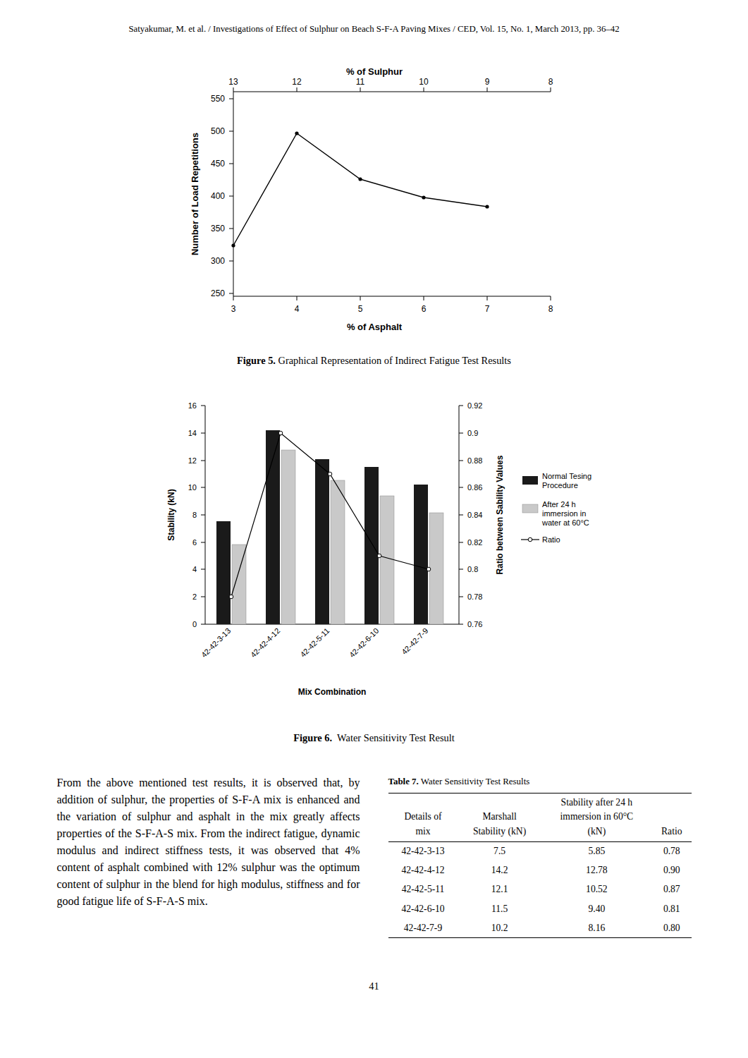Satyakumar, M. et al. / Investigations of Effect of Sulphur on Beach S-F-A Paving Mixes / CED, Vol. 15, No. 1, March 2013, pp. 36–42
% of Sulphur 13 12 11 10 9 8 550 500 450 400 350 300 250 Number of Load Repetitions 3 4 5 6 7 8 % of Asphalt
Figure 5. Graphical Representation of Indirect Fatigue Test Results
0 2 4 6 8 10 12 14 16 Stability (kN) 0.76 0.78 0.8 0.82 0.84 0.86 0.88 0.9 0.92 Ratio between Sability Values 42-42-3-13 42-42-4-12 42-42-5-11 42-42-6-10 42-42-7-9 Mix Combination Normal Tesing Procedure After 24 h immersion in water at 60°C Ratio
Figure 6. Water Sensitivity Test Result
From the above mentioned test results, it is observed that, by addition of sulphur, the properties of S-F-A mix is enhanced and the variation of sulphur and asphalt in the mix greatly affects properties of the S-F-A-S mix. From the indirect fatigue, dynamic modulus and indirect stiffness tests, it was observed that 4% content of asphalt combined with 12% sulphur was the optimum content of sulphur in the blend for high modulus, stiffness and for good fatigue life of S-F-A-S mix.
Table 7. Water Sensitivity Test Results
| Details of mix | Marshall Stability (kN) | Stability after 24 h immersion in 60°C (kN) | Ratio |
| --- | --- | --- | --- |
| 42-42-3-13 | 7.5 | 5.85 | 0.78 |
| 42-42-4-12 | 14.2 | 12.78 | 0.90 |
| 42-42-5-11 | 12.1 | 10.52 | 0.87 |
| 42-42-6-10 | 11.5 | 9.40 | 0.81 |
| 42-42-7-9 | 10.2 | 8.16 | 0.80 |
41